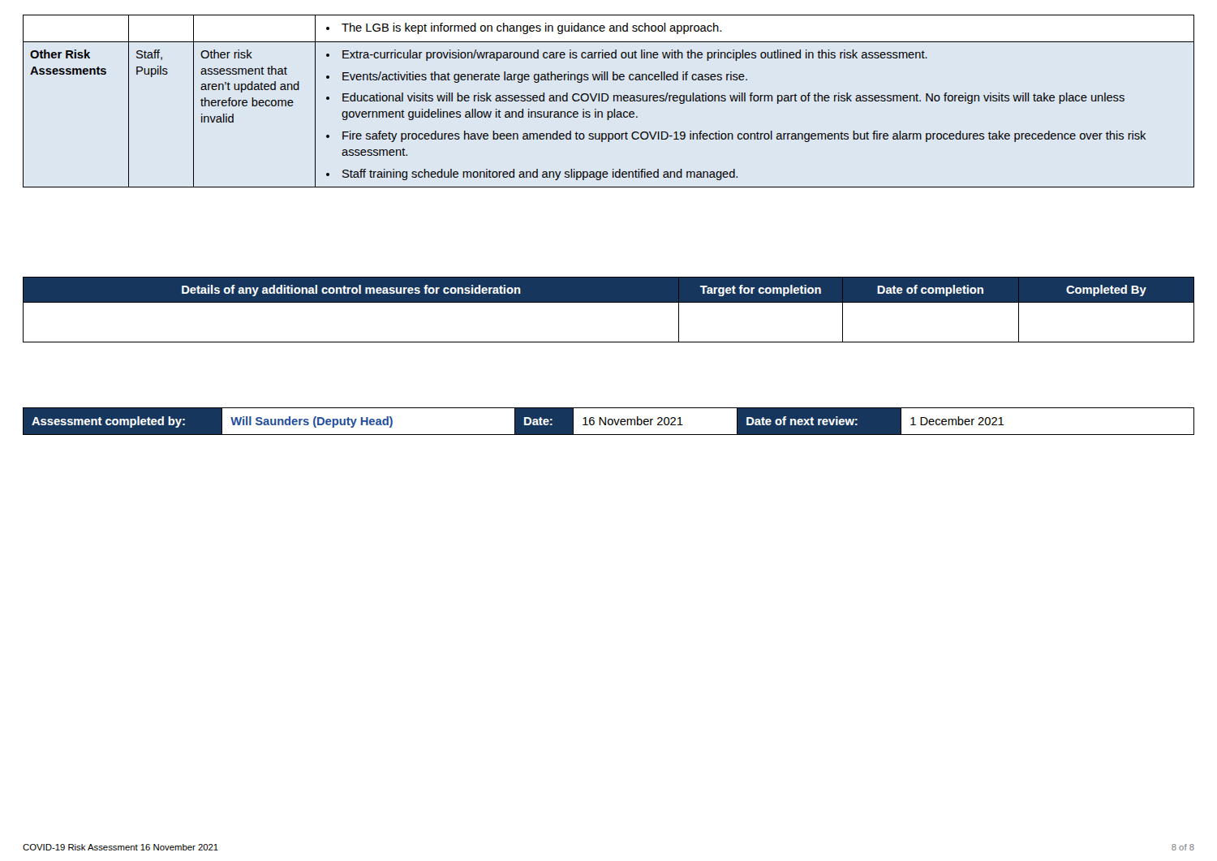| | | | The LGB is kept informed on changes in guidance and school approach. |
| Other Risk Assessments | Staff, Pupils | Other risk assessment that aren’t updated and therefore become invalid | Extra-curricular provision/wraparound care is carried out line with the principles outlined in this risk assessment. Events/activities that generate large gatherings will be cancelled if cases rise. Educational visits will be risk assessed and COVID measures/regulations will form part of the risk assessment. No foreign visits will take place unless government guidelines allow it and insurance is in place. Fire safety procedures have been amended to support COVID-19 infection control arrangements but fire alarm procedures take precedence over this risk assessment. Staff training schedule monitored and any slippage identified and managed. |
| Details of any additional control measures for consideration | Target for completion | Date of completion | Completed By |
| Assessment completed by: | Will Saunders (Deputy Head) | Date: | 16 November 2021 | Date of next review: | 1 December 2021 |
COVID-19 Risk Assessment 16 November 2021 8 of 8